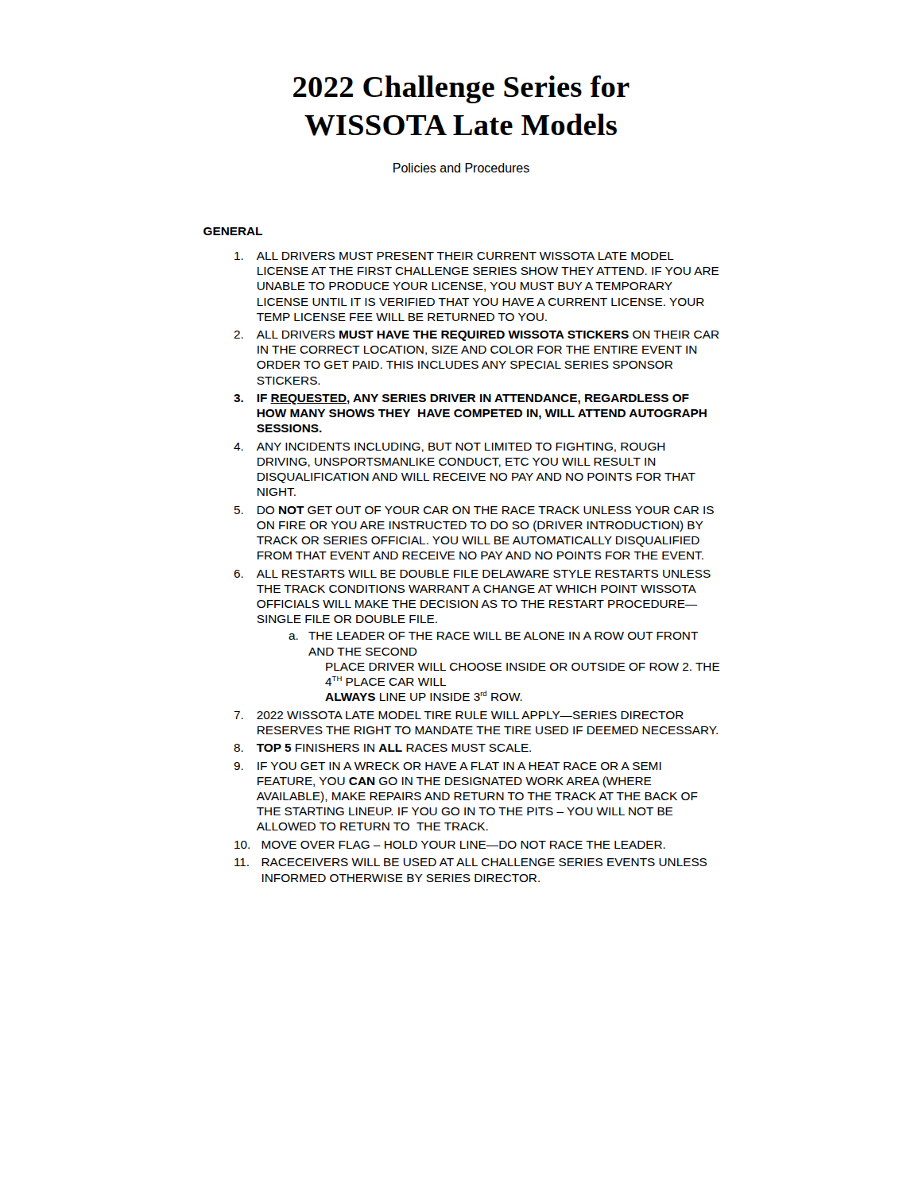2022 Challenge Series for
WISSOTA Late Models
Policies and Procedures
GENERAL
1. ALL DRIVERS MUST PRESENT THEIR CURRENT WISSOTA LATE MODEL LICENSE AT THE FIRST CHALLENGE SERIES SHOW THEY ATTEND. IF YOU ARE UNABLE TO PRODUCE YOUR LICENSE, YOU MUST BUY A TEMPORARY LICENSE UNTIL IT IS VERIFIED THAT YOU HAVE A CURRENT LICENSE. YOUR TEMP LICENSE FEE WILL BE RETURNED TO YOU.
2. ALL DRIVERS MUST HAVE THE REQUIRED WISSOTA STICKERS ON THEIR CAR IN THE CORRECT LOCATION, SIZE AND COLOR FOR THE ENTIRE EVENT IN ORDER TO GET PAID. THIS INCLUDES ANY SPECIAL SERIES SPONSOR STICKERS.
3. IF REQUESTED, ANY SERIES DRIVER IN ATTENDANCE, REGARDLESS OF HOW MANY SHOWS THEY HAVE COMPETED IN, WILL ATTEND AUTOGRAPH SESSIONS.
4. ANY INCIDENTS INCLUDING, BUT NOT LIMITED TO FIGHTING, ROUGH DRIVING, UNSPORTSMANLIKE CONDUCT, ETC YOU WILL RESULT IN DISQUALIFICATION AND WILL RECEIVE NO PAY AND NO POINTS FOR THAT NIGHT.
5. DO NOT GET OUT OF YOUR CAR ON THE RACE TRACK UNLESS YOUR CAR IS ON FIRE OR YOU ARE INSTRUCTED TO DO SO (DRIVER INTRODUCTION) BY TRACK OR SERIES OFFICIAL. YOU WILL BE AUTOMATICALLY DISQUALIFIED FROM THAT EVENT AND RECEIVE NO PAY AND NO POINTS FOR THE EVENT.
6. ALL RESTARTS WILL BE DOUBLE FILE DELAWARE STYLE RESTARTS UNLESS THE TRACK CONDITIONS WARRANT A CHANGE AT WHICH POINT WISSOTA OFFICIALS WILL MAKE THE DECISION AS TO THE RESTART PROCEDURE—SINGLE FILE OR DOUBLE FILE.
a. THE LEADER OF THE RACE WILL BE ALONE IN A ROW OUT FRONT AND THE SECOND PLACE DRIVER WILL CHOOSE INSIDE OR OUTSIDE OF ROW 2. THE 4TH PLACE CAR WILL ALWAYS LINE UP INSIDE 3rd ROW.
7. 2022 WISSOTA LATE MODEL TIRE RULE WILL APPLY—SERIES DIRECTOR RESERVES THE RIGHT TO MANDATE THE TIRE USED IF DEEMED NECESSARY.
8. TOP 5 FINISHERS IN ALL RACES MUST SCALE.
9. IF YOU GET IN A WRECK OR HAVE A FLAT IN A HEAT RACE OR A SEMI FEATURE, YOU CAN GO IN THE DESIGNATED WORK AREA (WHERE AVAILABLE), MAKE REPAIRS AND RETURN TO THE TRACK AT THE BACK OF THE STARTING LINEUP. IF YOU GO IN TO THE PITS – YOU WILL NOT BE ALLOWED TO RETURN TO THE TRACK.
10. MOVE OVER FLAG – HOLD YOUR LINE—DO NOT RACE THE LEADER.
11. RACECEIVERS WILL BE USED AT ALL CHALLENGE SERIES EVENTS UNLESS INFORMED OTHERWISE BY SERIES DIRECTOR.